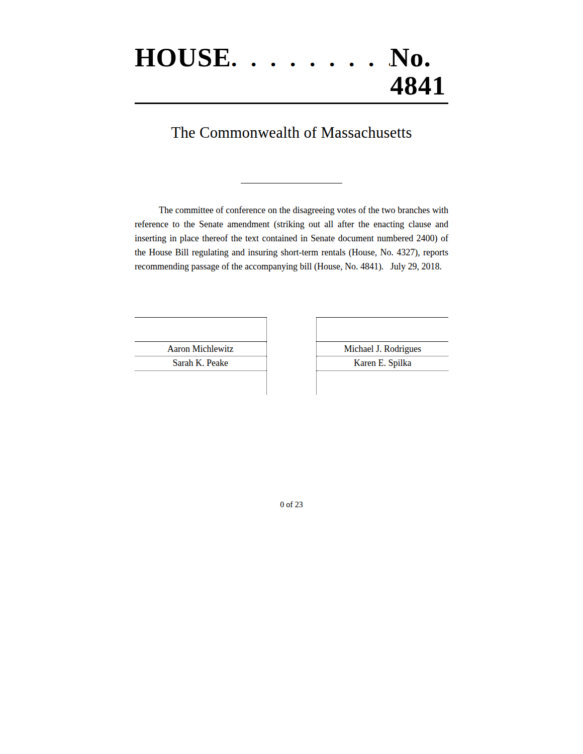HOUSE . . . . . . . . . . . . . . . No. 4841
The Commonwealth of Massachusetts
The committee of conference on the disagreeing votes of the two branches with reference to the Senate amendment (striking out all after the enacting clause and inserting in place thereof the text contained in Senate document numbered 2400) of the House Bill regulating and insuring short-term rentals (House, No. 4327), reports recommending passage of the accompanying bill (House, No. 4841). July 29, 2018.
| Aaron Michlewitz | | Michael J. Rodrigues |
| Sarah K. Peake | | Karen E. Spilka |
0 of 23